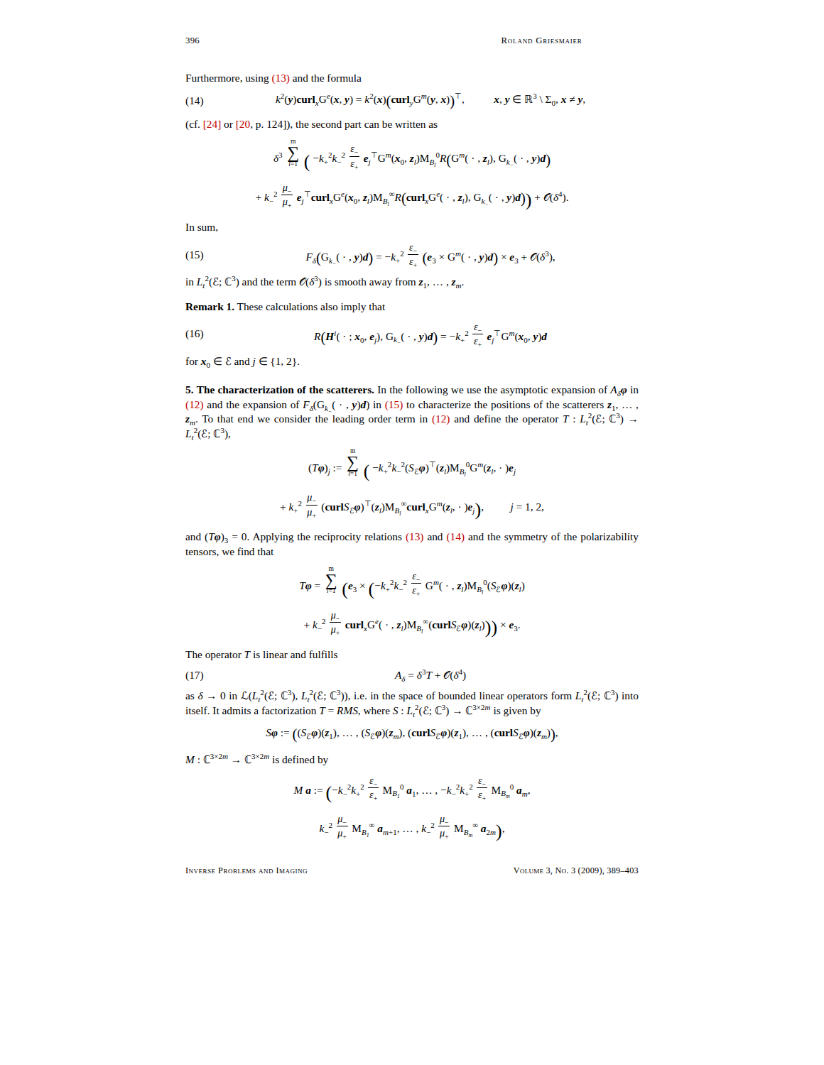396 Roland Griesmaier
Furthermore, using (13) and the formula
(14) k2(y)curlxGe(x, y) = k2(x)(curlyGm(y, x))⊤, x, y ∈ ℝ3 \ Σ0, x ≠ y,
(cf. [24] or [20, p. 124]), the second part can be written as
δ3 m∑l=1 ( −k+2k−2 ε−ε+ ej⊤Gm(x0, zl)MBl0R(Gm( · , zl), Gk−( · , y)d)
+ k−2 μ−μ+ ej⊤curlxGe(x0, zl)MBl∞R(curlxGe( · , zl), Gk−( · , y)d)) + 𝒪(δ4).
In sum,
(15) Fδ(Gk−( · , y)d) = −k+2 ε−ε+ (e3 × Gm( · , y)d) × e3 + 𝒪(δ3),
in Lt2(ℰ; ℂ3) and the term 𝒪(δ3) is smooth away from z1, … , zm.
Remark 1. These calculations also imply that
(16) R(Hi( · ; x0, ej), Gk−( · , y)d) = −k+2 ε−ε+ ej⊤Gm(x0, y)d
for x0 ∈ ℰ and j ∈ {1, 2}.
5. The characterization of the scatterers. In the following we use the asymptotic expansion of Aδφ in (12) and the expansion of Fδ(Gk−( · , y)d) in (15) to characterize the positions of the scatterers z1, … , zm. To that end we consider the leading order term in (12) and define the operator T : Lt2(ℰ; ℂ3) → Lt2(ℰ; ℂ3),
(Tφ)j := m∑l=1 ( −k+2k−2(Sℰφ)⊤(zl)MBl0Gm(zl, · )ej
+ k+2 μ−μ+ (curl Sℰφ)⊤(zl)MBl∞curlxGm(zl, · )ej), j = 1, 2,
and (Tφ)3 = 0. Applying the reciprocity relations (13) and (14) and the symmetry of the polarizability tensors, we find that
Tφ = m∑l=1 (e3 × (−k+2k−2 ε−ε+ Gm( · , zl)MBl0(Sℰφ)(zl)
+ k−2 μ−μ+ curlxGe( · , zl)MBl∞(curl Sℰφ)(zl))) × e3.
The operator T is linear and fulfills
(17) Aδ = δ3T + 𝒪(δ4)
as δ → 0 in ℒ(Lt2(ℰ; ℂ3), Lt2(ℰ; ℂ3)), i.e. in the space of bounded linear operators form Lt2(ℰ; ℂ3) into itself. It admits a factorization T = RMS, where S : Lt2(ℰ; ℂ3) → ℂ3×2m is given by
Sφ := ((Sℰφ)(z1), … , (Sℰφ)(zm), (curl Sℰφ)(z1), … , (curl Sℰφ)(zm)),
M : ℂ3×2m → ℂ3×2m is defined by
M a := (−k−2k+2 ε−ε+ MB10 a1, … , −k−2k+2 ε−ε+ MBm0 am,
k−2 μ−μ+ MB1∞ am+1, … , k−2 μ−μ+ MBm∞ a2m),
Inverse Problems and Imaging Volume 3, No. 3 (2009), 389–403